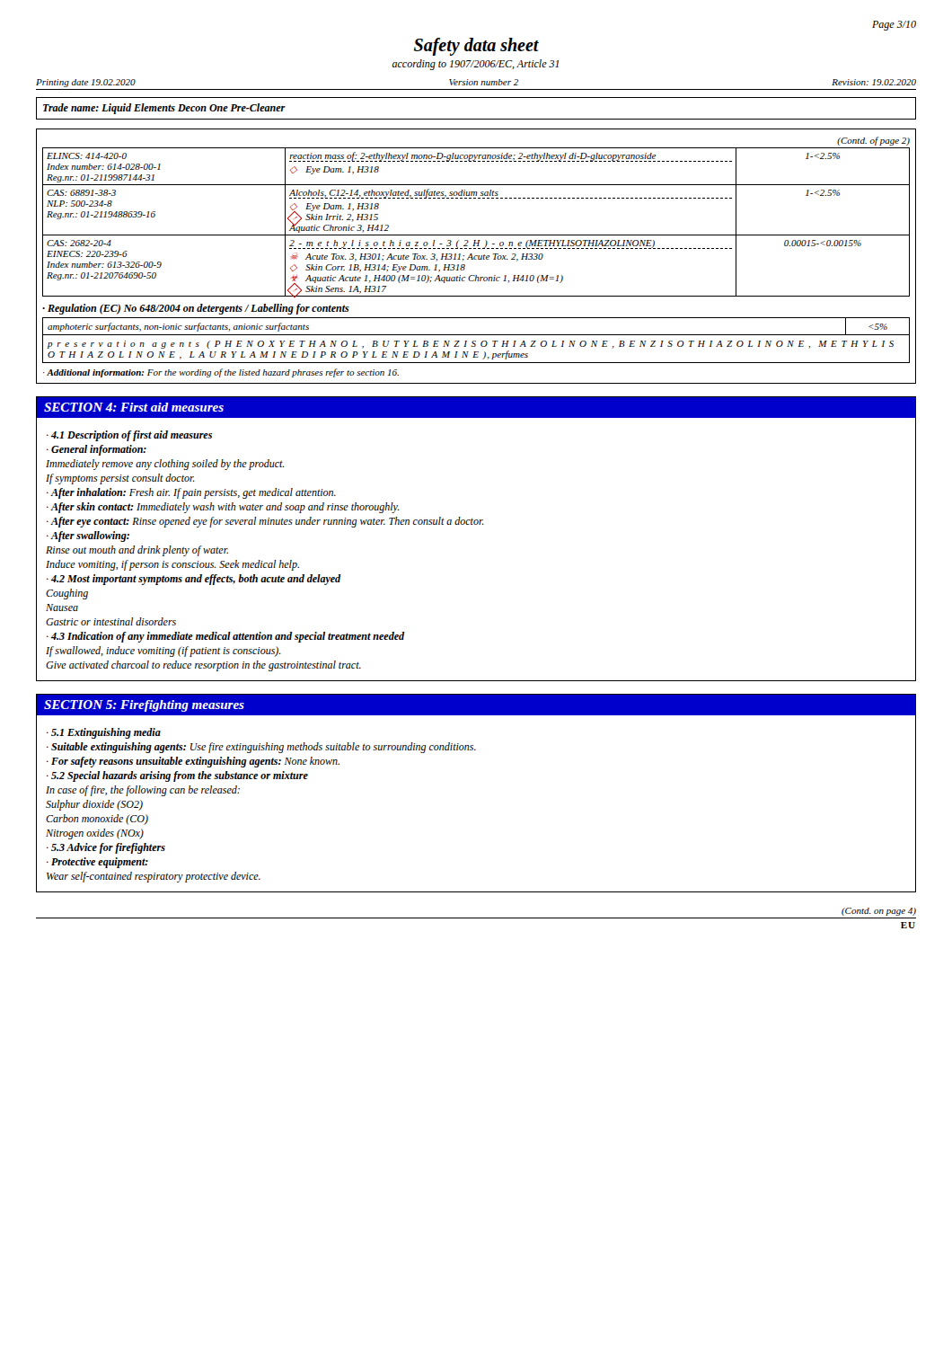Page 3/10
Safety data sheet
according to 1907/2006/EC, Article 31
Printing date 19.02.2020 Version number 2 Revision: 19.02.2020
Trade name: Liquid Elements Decon One Pre-Cleaner
(Contd. of page 2)
| ELINCS: 414-420-0 Index number: 614-028-00-1 Reg.nr.: 01-2119987144-31 | reaction mass of: 2-ethylhexyl mono-D-glucopyranoside; 2-ethylhexyl di-D-glucopyranoside Eye Dam. 1, H318 | 1-<2.5% |
| CAS: 68891-38-3 NLP: 500-234-8 Reg.nr.: 01-2119488639-16 | Alcohols, C12-14, ethoxylated, sulfates, sodium salts Eye Dam. 1, H318 Skin Irrit. 2, H315 Aquatic Chronic 3, H412 | 1-<2.5% |
| CAS: 2682-20-4 EINECS: 220-239-6 Index number: 613-326-00-9 Reg.nr.: 01-2120764690-50 | 2 - m e t h y l i s o t h i a z o l - 3 ( 2 H ) - o n e (METHYLISOTHIAZOLINONE) Acute Tox. 3, H301; Acute Tox. 3, H311; Acute Tox. 2, H330 Skin Corr. 1B, H314; Eye Dam. 1, H318 Aquatic Acute 1, H400 (M=10); Aquatic Chronic 1, H410 (M=1) Skin Sens. 1A, H317 | 0.00015-<0.0015% |
· Regulation (EC) No 648/2004 on detergents / Labelling for contents
| amphoteric surfactants, non-ionic surfactants, anionic surfactants | <5% |
| p r e s e r v a t i o n a g e n t s ( P H E N O X Y E T H A N O L , B U T Y L B E N Z I S O T H I A Z O L I N O N E , B E N Z I S O T H I A Z O L I N O N E , M E T H Y L I S O T H I A Z O L I N O N E , L A U R Y L A M I N E D I P R O P Y L E N E D I A M I N E ) , perfumes |
· Additional information: For the wording of the listed hazard phrases refer to section 16.
SECTION 4: First aid measures
· 4.1 Description of first aid measures
· General information:
Immediately remove any clothing soiled by the product.
If symptoms persist consult doctor.
· After inhalation: Fresh air. If pain persists, get medical attention.
· After skin contact: Immediately wash with water and soap and rinse thoroughly.
· After eye contact: Rinse opened eye for several minutes under running water. Then consult a doctor.
· After swallowing:
Rinse out mouth and drink plenty of water.
Induce vomiting, if person is conscious. Seek medical help.
· 4.2 Most important symptoms and effects, both acute and delayed
Coughing
Nausea
Gastric or intestinal disorders
· 4.3 Indication of any immediate medical attention and special treatment needed
If swallowed, induce vomiting (if patient is conscious).
Give activated charcoal to reduce resorption in the gastrointestinal tract.
SECTION 5: Firefighting measures
· 5.1 Extinguishing media
· Suitable extinguishing agents: Use fire extinguishing methods suitable to surrounding conditions.
· For safety reasons unsuitable extinguishing agents: None known.
· 5.2 Special hazards arising from the substance or mixture
In case of fire, the following can be released:
Sulphur dioxide (SO2)
Carbon monoxide (CO)
Nitrogen oxides (NOx)
· 5.3 Advice for firefighters
· Protective equipment:
Wear self-contained respiratory protective device.
(Contd. on page 4)
EU